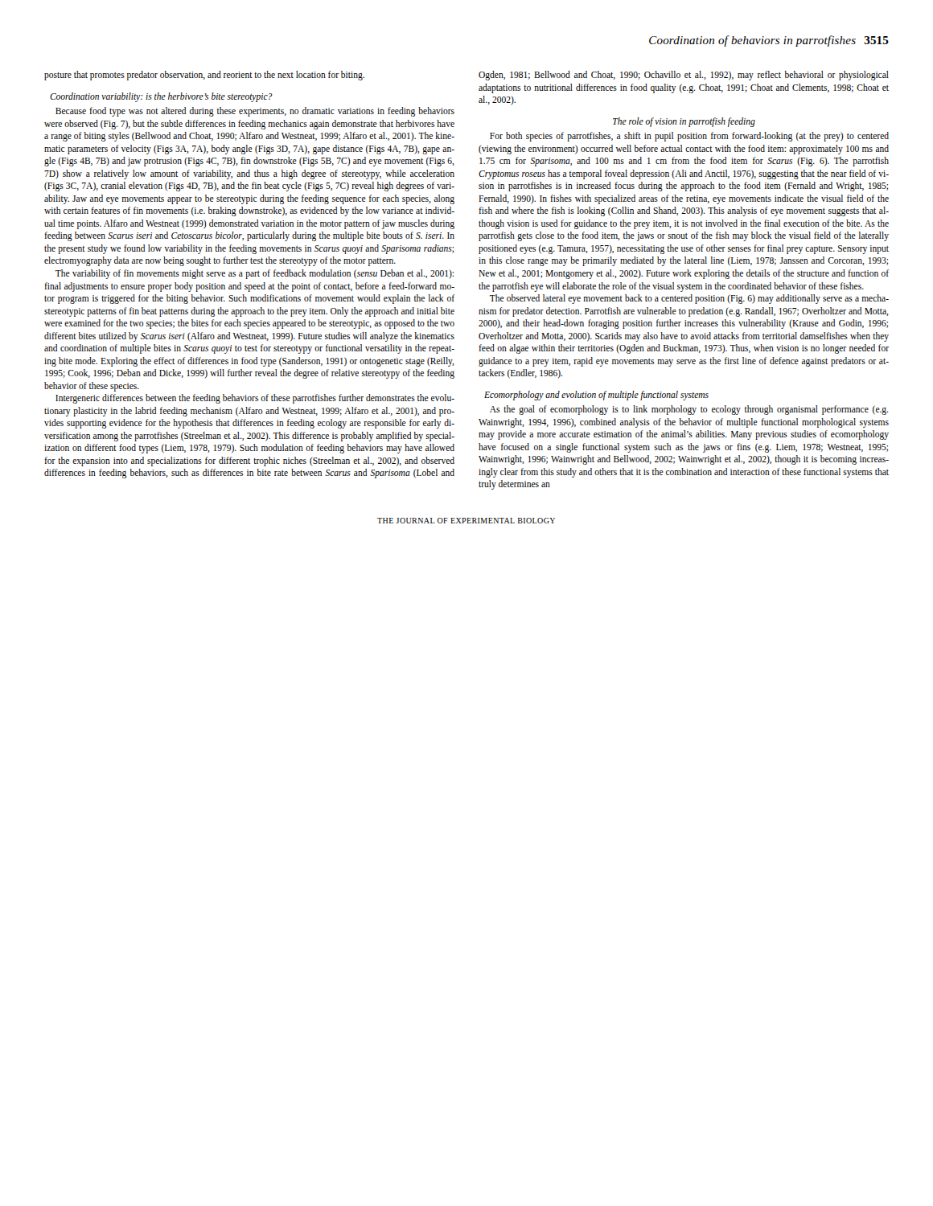Coordination of behaviors in parrotfishes 3515
posture that promotes predator observation, and reorient to the next location for biting.
Coordination variability: is the herbivore’s bite stereotypic?
Because food type was not altered during these experiments, no dramatic variations in feeding behaviors were observed (Fig. 7), but the subtle differences in feeding mechanics again demonstrate that herbivores have a range of biting styles (Bellwood and Choat, 1990; Alfaro and Westneat, 1999; Alfaro et al., 2001). The kinematic parameters of velocity (Figs 3A, 7A), body angle (Figs 3D, 7A), gape distance (Figs 4A, 7B), gape angle (Figs 4B, 7B) and jaw protrusion (Figs 4C, 7B), fin downstroke (Figs 5B, 7C) and eye movement (Figs 6, 7D) show a relatively low amount of variability, and thus a high degree of stereotypy, while acceleration (Figs 3C, 7A), cranial elevation (Figs 4D, 7B), and the fin beat cycle (Figs 5, 7C) reveal high degrees of variability. Jaw and eye movements appear to be stereotypic during the feeding sequence for each species, along with certain features of fin movements (i.e. braking downstroke), as evidenced by the low variance at individual time points. Alfaro and Westneat (1999) demonstrated variation in the motor pattern of jaw muscles during feeding between Scarus iseri and Cetoscarus bicolor, particularly during the multiple bite bouts of S. iseri. In the present study we found low variability in the feeding movements in Scarus quoyi and Sparisoma radians; electromyography data are now being sought to further test the stereotypy of the motor pattern.
The variability of fin movements might serve as a part of feedback modulation (sensu Deban et al., 2001): final adjustments to ensure proper body position and speed at the point of contact, before a feed-forward motor program is triggered for the biting behavior. Such modifications of movement would explain the lack of stereotypic patterns of fin beat patterns during the approach to the prey item. Only the approach and initial bite were examined for the two species; the bites for each species appeared to be stereotypic, as opposed to the two different bites utilized by Scarus iseri (Alfaro and Westneat, 1999). Future studies will analyze the kinematics and coordination of multiple bites in Scarus quoyi to test for stereotypy or functional versatility in the repeating bite mode. Exploring the effect of differences in food type (Sanderson, 1991) or ontogenetic stage (Reilly, 1995; Cook, 1996; Deban and Dicke, 1999) will further reveal the degree of relative stereotypy of the feeding behavior of these species.
Intergeneric differences between the feeding behaviors of these parrotfishes further demonstrates the evolutionary plasticity in the labrid feeding mechanism (Alfaro and Westneat, 1999; Alfaro et al., 2001), and provides supporting evidence for the hypothesis that differences in feeding ecology are responsible for early diversification among the parrotfishes (Streelman et al., 2002). This difference is probably amplified by specialization on different food types (Liem, 1978, 1979). Such modulation of feeding behaviors may have allowed for the expansion into and specializations for different trophic niches (Streelman et al., 2002), and observed differences in feeding behaviors, such as differences in bite rate between Scarus and Sparisoma (Lobel and Ogden, 1981; Bellwood and Choat, 1990; Ochavillo et al., 1992), may reflect behavioral or physiological adaptations to nutritional differences in food quality (e.g. Choat, 1991; Choat and Clements, 1998; Choat et al., 2002).
The role of vision in parrotfish feeding
For both species of parrotfishes, a shift in pupil position from forward-looking (at the prey) to centered (viewing the environment) occurred well before actual contact with the food item: approximately 100 ms and 1.75 cm for Sparisoma, and 100 ms and 1 cm from the food item for Scarus (Fig. 6). The parrotfish Cryptomus roseus has a temporal foveal depression (Ali and Anctil, 1976), suggesting that the near field of vision in parrotfishes is in increased focus during the approach to the food item (Fernald and Wright, 1985; Fernald, 1990). In fishes with specialized areas of the retina, eye movements indicate the visual field of the fish and where the fish is looking (Collin and Shand, 2003). This analysis of eye movement suggests that although vision is used for guidance to the prey item, it is not involved in the final execution of the bite. As the parrotfish gets close to the food item, the jaws or snout of the fish may block the visual field of the laterally positioned eyes (e.g. Tamura, 1957), necessitating the use of other senses for final prey capture. Sensory input in this close range may be primarily mediated by the lateral line (Liem, 1978; Janssen and Corcoran, 1993; New et al., 2001; Montgomery et al., 2002). Future work exploring the details of the structure and function of the parrotfish eye will elaborate the role of the visual system in the coordinated behavior of these fishes.
The observed lateral eye movement back to a centered position (Fig. 6) may additionally serve as a mechanism for predator detection. Parrotfish are vulnerable to predation (e.g. Randall, 1967; Overholtzer and Motta, 2000), and their head-down foraging position further increases this vulnerability (Krause and Godin, 1996; Overholtzer and Motta, 2000). Scarids may also have to avoid attacks from territorial damselfishes when they feed on algae within their territories (Ogden and Buckman, 1973). Thus, when vision is no longer needed for guidance to a prey item, rapid eye movements may serve as the first line of defence against predators or attackers (Endler, 1986).
Ecomorphology and evolution of multiple functional systems
As the goal of ecomorphology is to link morphology to ecology through organismal performance (e.g. Wainwright, 1994, 1996), combined analysis of the behavior of multiple functional morphological systems may provide a more accurate estimation of the animal’s abilities. Many previous studies of ecomorphology have focused on a single functional system such as the jaws or fins (e.g. Liem, 1978; Westneat, 1995; Wainwright, 1996; Wainwright and Bellwood, 2002; Wainwright et al., 2002), though it is becoming increasingly clear from this study and others that it is the combination and interaction of these functional systems that truly determines an
THE JOURNAL OF EXPERIMENTAL BIOLOGY